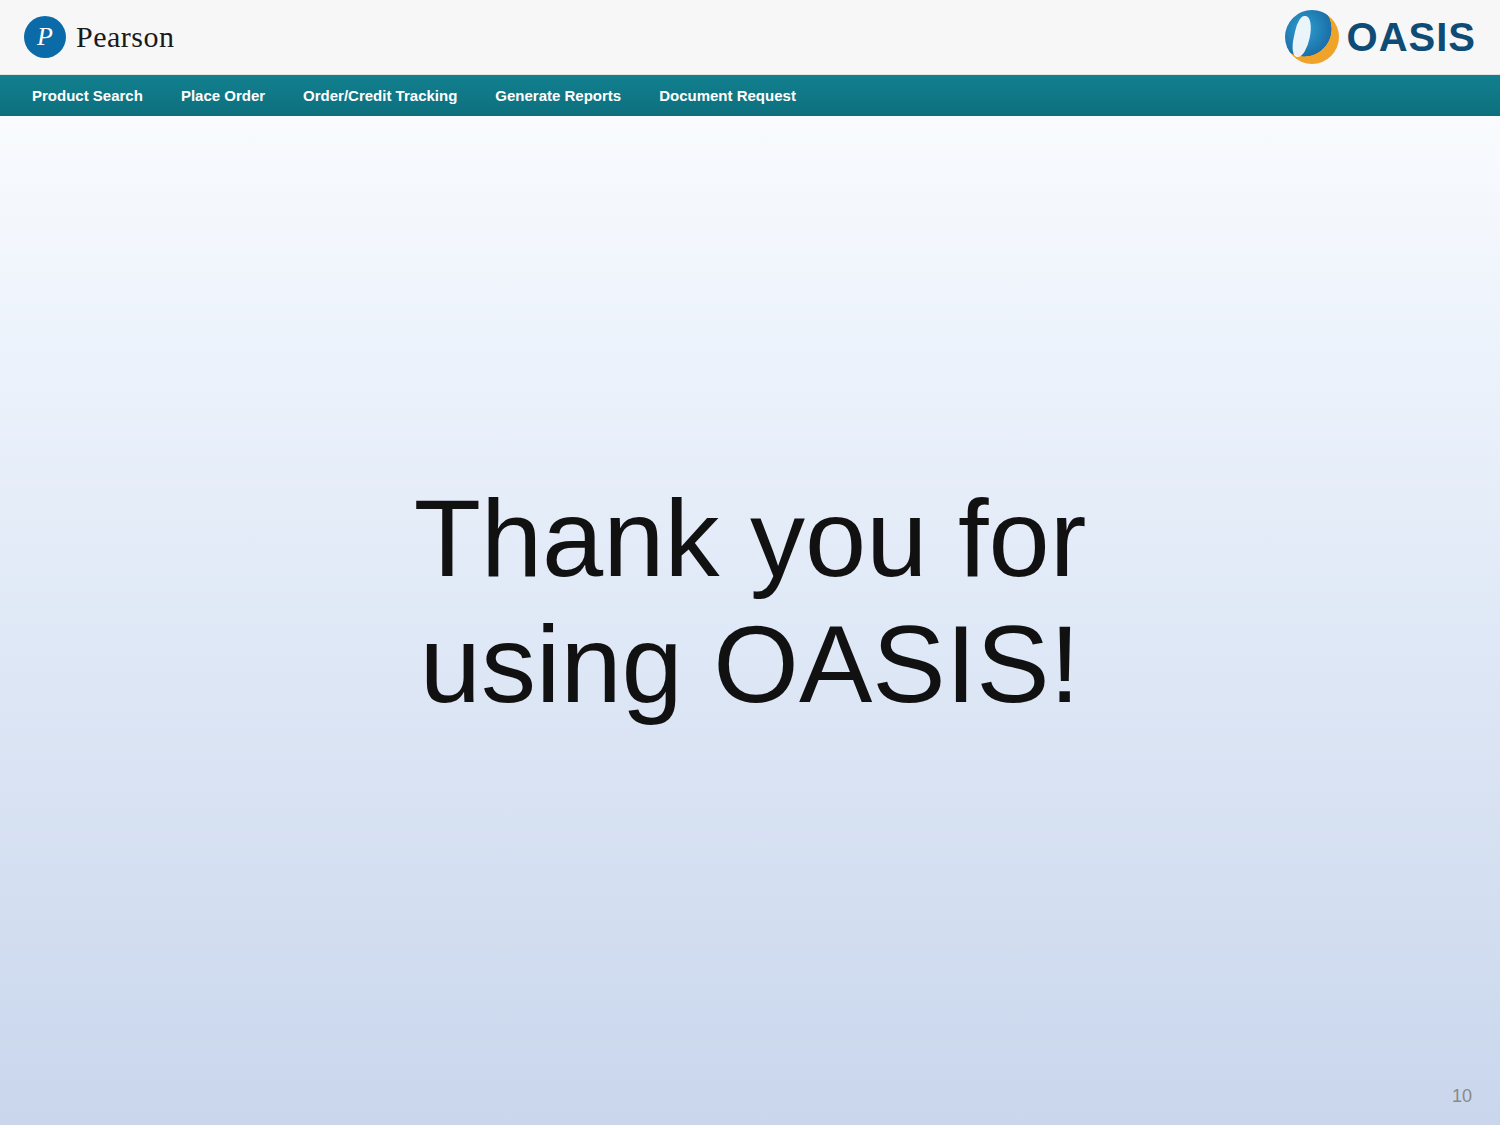P
Pearson
OASIS
Product Search
Place Order
Order/Credit Tracking
Generate Reports
Document Request
Thank you for using OASIS!
10